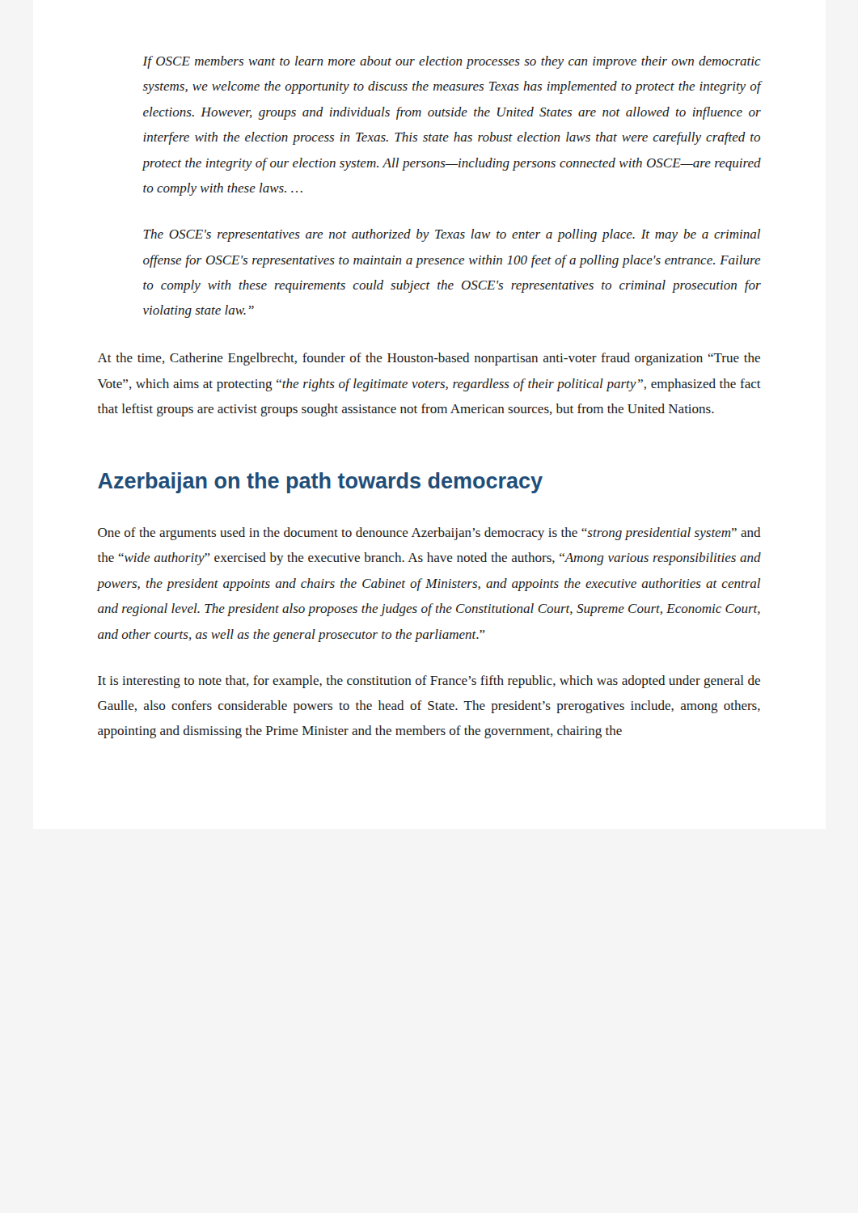If OSCE members want to learn more about our election processes so they can improve their own democratic systems, we welcome the opportunity to discuss the measures Texas has implemented to protect the integrity of elections. However, groups and individuals from outside the United States are not allowed to influence or interfere with the election process in Texas. This state has robust election laws that were carefully crafted to protect the integrity of our election system. All persons—including persons connected with OSCE—are required to comply with these laws. …
The OSCE's representatives are not authorized by Texas law to enter a polling place. It may be a criminal offense for OSCE's representatives to maintain a presence within 100 feet of a polling place's entrance. Failure to comply with these requirements could subject the OSCE's representatives to criminal prosecution for violating state law.”
At the time, Catherine Engelbrecht, founder of the Houston-based nonpartisan anti-voter fraud organization “True the Vote”, which aims at protecting “the rights of legitimate voters, regardless of their political party”, emphasized the fact that leftist groups are activist groups sought assistance not from American sources, but from the United Nations.
Azerbaijan on the path towards democracy
One of the arguments used in the document to denounce Azerbaijan’s democracy is the “strong presidential system” and the “wide authority” exercised by the executive branch. As have noted the authors, “Among various responsibilities and powers, the president appoints and chairs the Cabinet of Ministers, and appoints the executive authorities at central and regional level. The president also proposes the judges of the Constitutional Court, Supreme Court, Economic Court, and other courts, as well as the general prosecutor to the parliament.”
It is interesting to note that, for example, the constitution of France’s fifth republic, which was adopted under general de Gaulle, also confers considerable powers to the head of State. The president’s prerogatives include, among others, appointing and dismissing the Prime Minister and the members of the government, chairing the